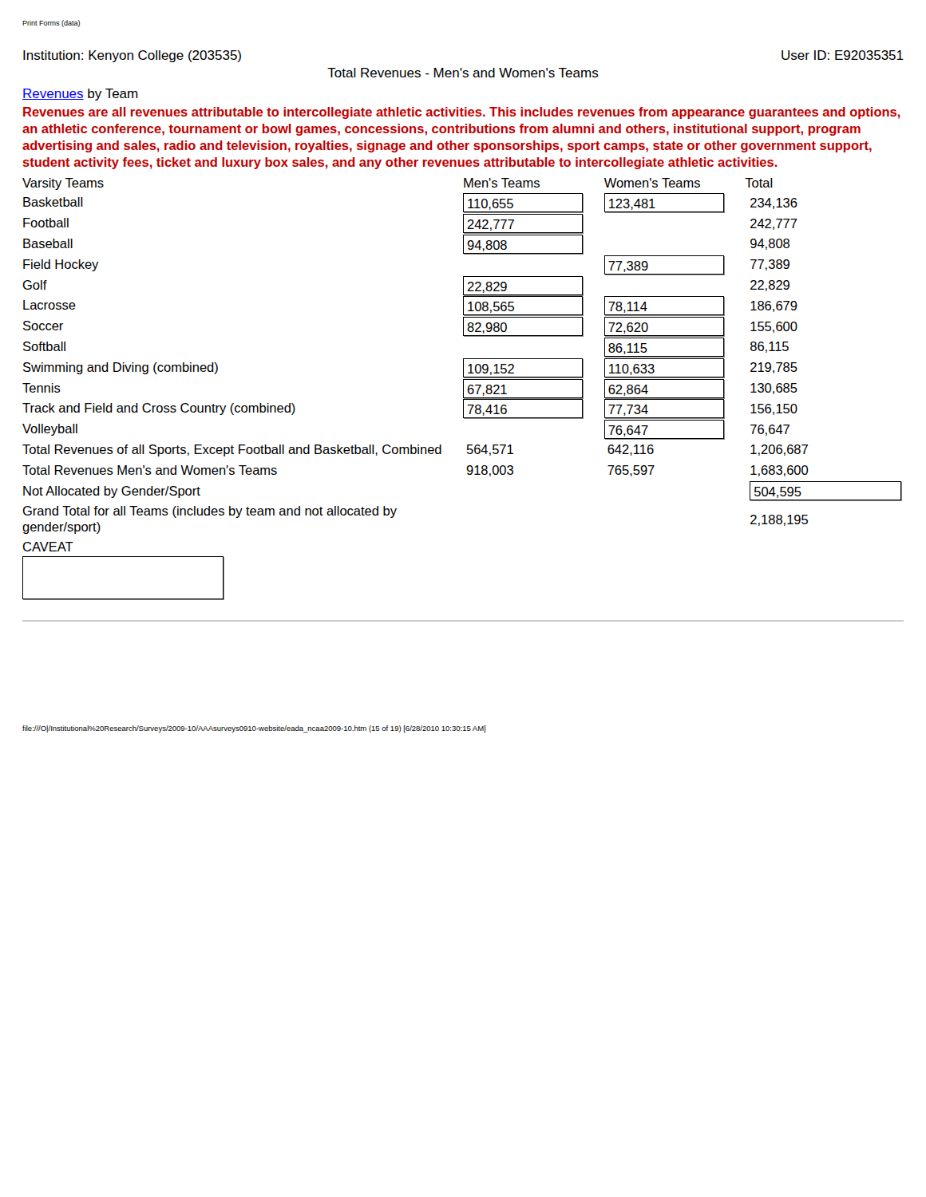Print Forms (data)
Institution: Kenyon College (203535)
User ID: E92035351
Total Revenues - Men's and Women's Teams
Revenues by Team
Revenues are all revenues attributable to intercollegiate athletic activities. This includes revenues from appearance guarantees and options, an athletic conference, tournament or bowl games, concessions, contributions from alumni and others, institutional support, program advertising and sales, radio and television, royalties, signage and other sponsorships, sport camps, state or other government support, student activity fees, ticket and luxury box sales, and any other revenues attributable to intercollegiate athletic activities.
| Varsity Teams | Men's Teams | Women's Teams | Total |
| --- | --- | --- | --- |
| Basketball | 110,655 | 123,481 | 234,136 |
| Football | 242,777 | | 242,777 |
| Baseball | 94,808 | | 94,808 |
| Field Hockey | | 77,389 | 77,389 |
| Golf | 22,829 | | 22,829 |
| Lacrosse | 108,565 | 78,114 | 186,679 |
| Soccer | 82,980 | 72,620 | 155,600 |
| Softball | | 86,115 | 86,115 |
| Swimming and Diving (combined) | 109,152 | 110,633 | 219,785 |
| Tennis | 67,821 | 62,864 | 130,685 |
| Track and Field and Cross Country (combined) | 78,416 | 77,734 | 156,150 |
| Volleyball | | 76,647 | 76,647 |
| Total Revenues of all Sports, Except Football and Basketball, Combined | 564,571 | 642,116 | 1,206,687 |
| Total Revenues Men's and Women's Teams | 918,003 | 765,597 | 1,683,600 |
| Not Allocated by Gender/Sport | | | 504,595 |
| Grand Total for all Teams (includes by team and not allocated by gender/sport) | | | 2,188,195 |
CAVEAT
file:///O|/Institutional%20Research/Surveys/2009-10/AAAsurveys0910-website/eada_ncaa2009-10.htm (15 of 19) [6/28/2010 10:30:15 AM]